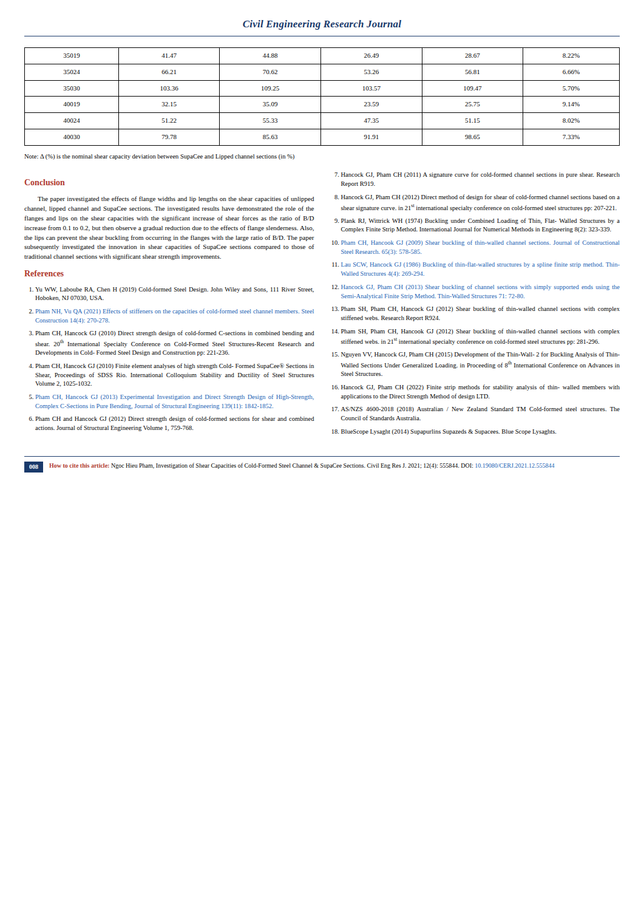Civil Engineering Research Journal
| 35019 | 41.47 | 44.88 | 26.49 | 28.67 | 8.22% |
| 35024 | 66.21 | 70.62 | 53.26 | 56.81 | 6.66% |
| 35030 | 103.36 | 109.25 | 103.57 | 109.47 | 5.70% |
| 40019 | 32.15 | 35.09 | 23.59 | 25.75 | 9.14% |
| 40024 | 51.22 | 55.33 | 47.35 | 51.15 | 8.02% |
| 40030 | 79.78 | 85.63 | 91.91 | 98.65 | 7.33% |
Note: Δ (%) is the nominal shear capacity deviation between SupaCee and Lipped channel sections (in %)
Conclusion
The paper investigated the effects of flange widths and lip lengths on the shear capacities of unlipped channel, lipped channel and SupaCee sections. The investigated results have demonstrated the role of the flanges and lips on the shear capacities with the significant increase of shear forces as the ratio of B/D increase from 0.1 to 0.2, but then observe a gradual reduction due to the effects of flange slenderness. Also, the lips can prevent the shear buckling from occurring in the flanges with the large ratio of B/D. The paper subsequently investigated the innovation in shear capacities of SupaCee sections compared to those of traditional channel sections with significant shear strength improvements.
References
Yu WW, Laboube RA, Chen H (2019) Cold-formed Steel Design. John Wiley and Sons, 111 River Street, Hoboken, NJ 07030, USA.
Pham NH, Vu QA (2021) Effects of stiffeners on the capacities of cold-formed steel channel members. Steel Construction 14(4): 270-278.
Pham CH, Hancock GJ (2010) Direct strength design of cold-formed C-sections in combined bending and shear. 20th International Specialty Conference on Cold-Formed Steel Structures-Recent Research and Developments in Cold- Formed Steel Design and Construction pp: 221-236.
Pham CH, Hancock GJ (2010) Finite element analyses of high strength Cold- Formed SupaCee® Sections in Shear, Proceedings of SDSS Rio. International Colloquium Stability and Ductility of Steel Structures Volume 2, 1025-1032.
Pham CH, Hancock GJ (2013) Experimental Investigation and Direct Strength Design of High-Strength, Complex C-Sections in Pure Bending, Journal of Structural Engineering 139(11): 1842-1852.
Pham CH and Hancock GJ (2012) Direct strength design of cold-formed sections for shear and combined actions. Journal of Structural Engineering Volume 1, 759-768.
Hancock GJ, Pham CH (2011) A signature curve for cold-formed channel sections in pure shear. Research Report R919.
Hancock GJ, Pham CH (2012) Direct method of design for shear of cold-formed channel sections based on a shear signature curve. in 21st international specialty conference on cold-formed steel structures pp: 207-221.
Plank RJ, Wittrick WH (1974) Buckling under Combined Loading of Thin, Flat- Walled Structures by a Complex Finite Strip Method. International Journal for Numerical Methods in Engineering 8(2): 323-339.
Pham CH, Hancook GJ (2009) Shear buckling of thin-walled channel sections. Journal of Constructional Steel Research. 65(3): 578-585.
Lau SCW, Hancock GJ (1986) Buckling of thin-flat-walled structures by a spline finite strip method. Thin-Walled Structures 4(4): 269-294.
Hancock GJ, Pham CH (2013) Shear buckling of channel sections with simply supported ends using the Semi-Analytical Finite Strip Method. Thin-Walled Structures 71: 72-80.
Pham SH, Pham CH, Hancock GJ (2012) Shear buckling of thin-walled channel sections with complex stiffened webs. Research Report R924.
Pham SH, Pham CH, Hancook GJ (2012) Shear buckling of thin-walled channel sections with complex stiffened webs. in 21st international specialty conference on cold-formed steel structures pp: 281-296.
Nguyen VV, Hancock GJ, Pham CH (2015) Development of the Thin-Wall- 2 for Buckling Analysis of Thin-Walled Sections Under Generalized Loading. in Proceeding of 8th International Conference on Advances in Steel Structures.
Hancock GJ, Pham CH (2022) Finite strip methods for stability analysis of thin- walled members with applications to the Direct Strength Method of design LTD.
AS/NZS 4600-2018 (2018) Australian / New Zealand Standard TM Cold-formed steel structures. The Council of Standards Australia.
BlueScope Lysaght (2014) Supapurlins Supazeds & Supacees. Blue Scope Lysaghts.
008
How to cite this article: Ngoc Hieu Pham, Investigation of Shear Capacities of Cold-Formed Steel Channel & SupaCee Sections. Civil Eng Res J. 2021; 12(4): 555844. DOI: 10.19080/CERJ.2021.12.555844